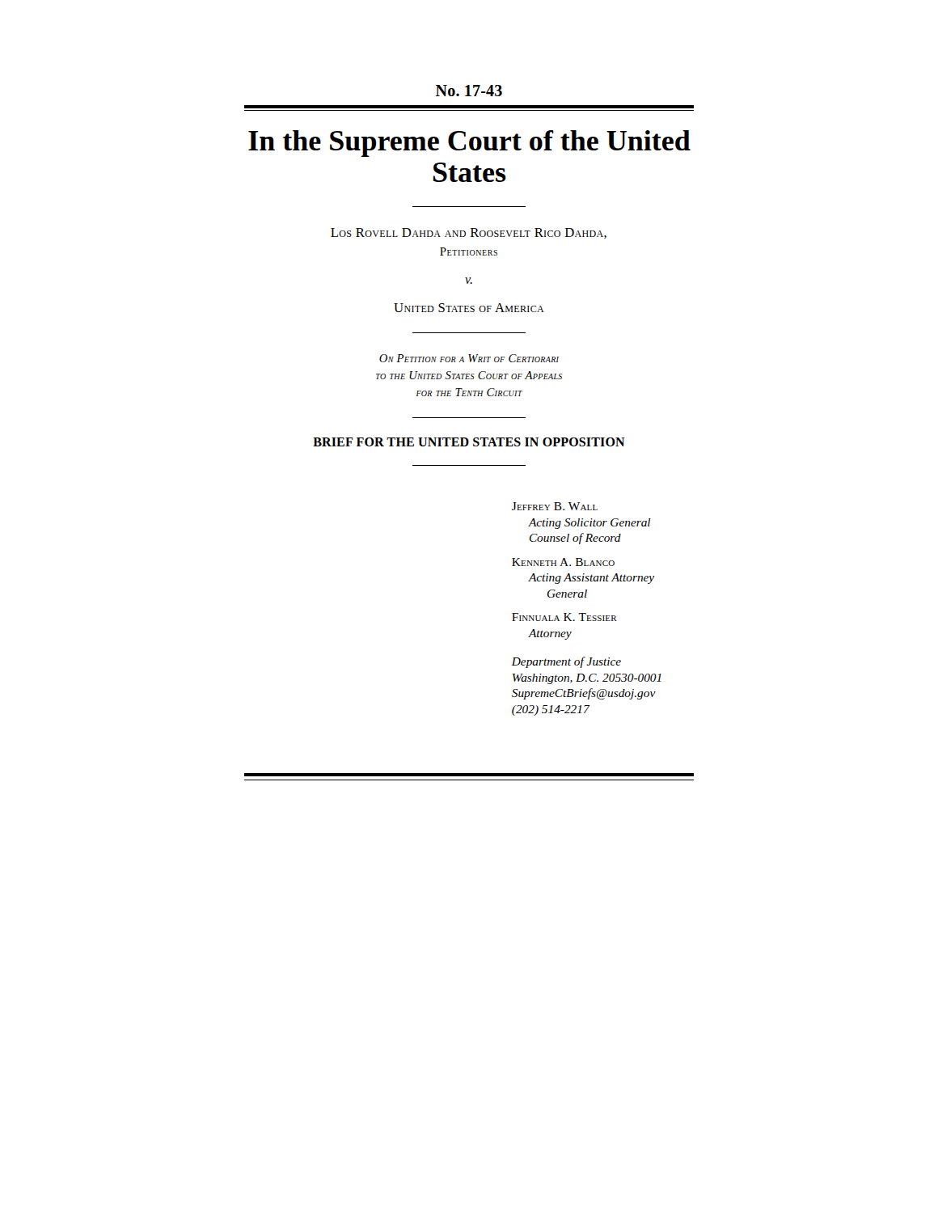No. 17-43
In the Supreme Court of the United States
Los Rovell Dahda and Roosevelt Rico Dahda,
Petitioners
v.
United States of America
On Petition for a Writ of Certiorari
to the United States Court of Appeals
for the Tenth Circuit
BRIEF FOR THE UNITED STATES IN OPPOSITION
Jeffrey B. Wall Acting Solicitor General Counsel of Record
Kenneth A. Blanco Acting Assistant Attorney General
Finnuala K. Tessier Attorney
Department of Justice
Washington, D.C. 20530-0001
SupremeCtBriefs@usdoj.gov
(202) 514-2217